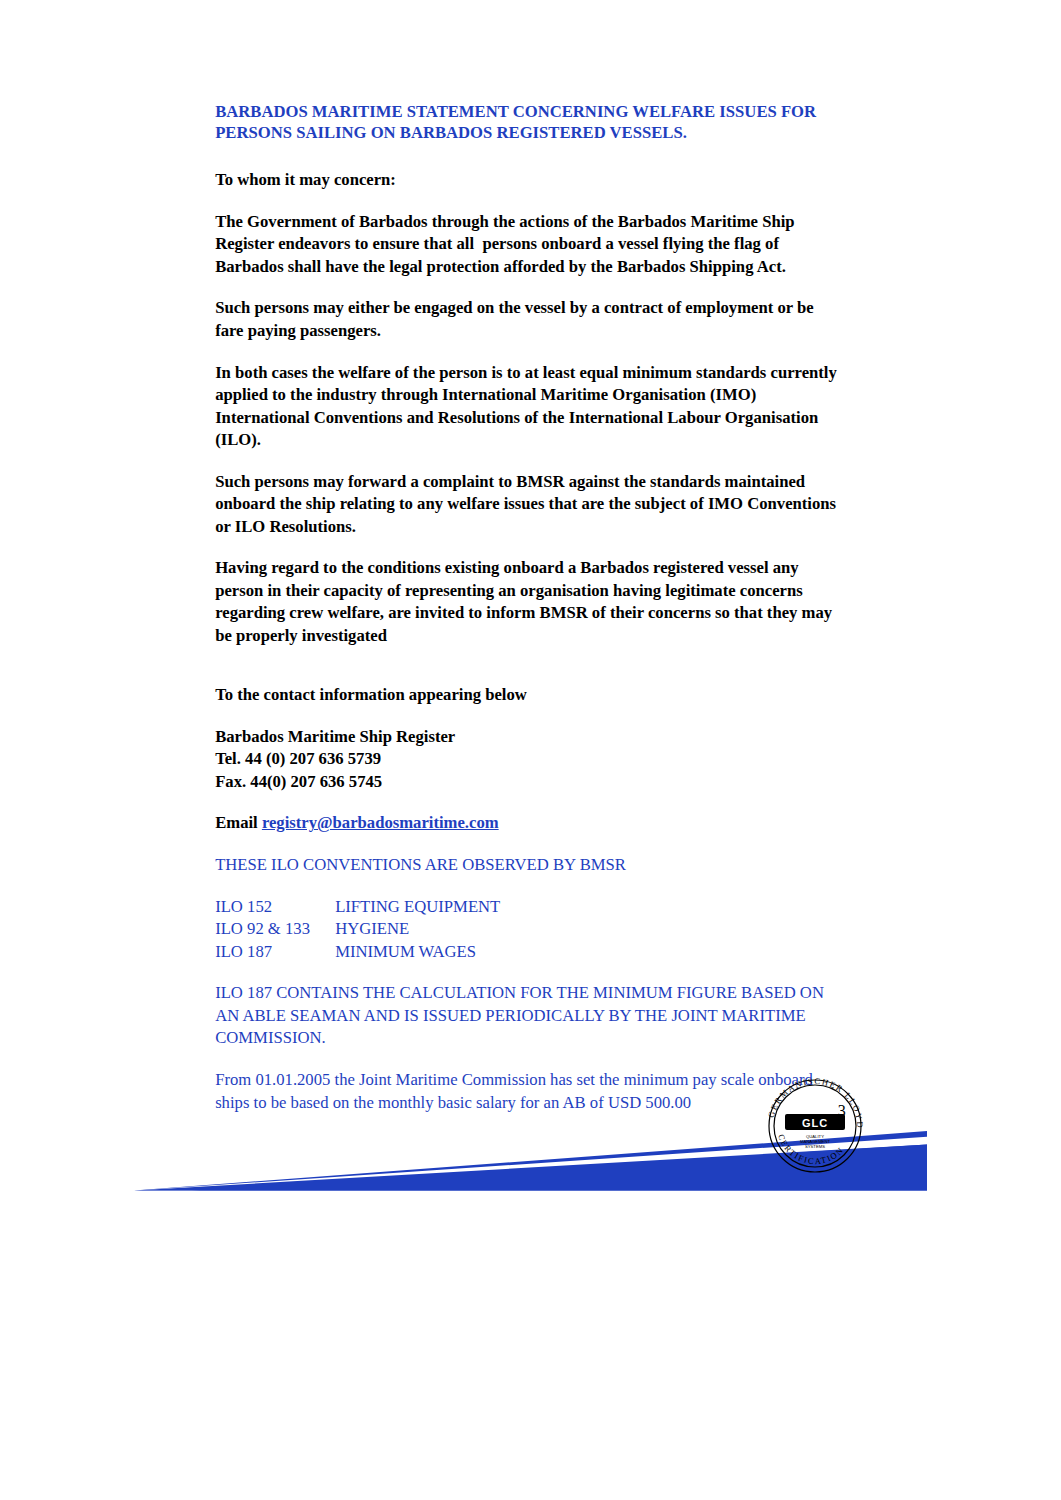BARBADOS MARITIME STATEMENT CONCERNING WELFARE ISSUES FOR PERSONS SAILING ON BARBADOS REGISTERED VESSELS.
To whom it may concern:
The Government of Barbados through the actions of the Barbados Maritime Ship Register endeavors to ensure that all persons onboard a vessel flying the flag of Barbados shall have the legal protection afforded by the Barbados Shipping Act.
Such persons may either be engaged on the vessel by a contract of employment or be fare paying passengers.
In both cases the welfare of the person is to at least equal minimum standards currently applied to the industry through International Maritime Organisation (IMO) International Conventions and Resolutions of the International Labour Organisation (ILO).
Such persons may forward a complaint to BMSR against the standards maintained onboard the ship relating to any welfare issues that are the subject of IMO Conventions or ILO Resolutions.
Having regard to the conditions existing onboard a Barbados registered vessel any person in their capacity of representing an organisation having legitimate concerns regarding crew welfare, are invited to inform BMSR of their concerns so that they may be properly investigated
To the contact information appearing below
Barbados Maritime Ship Register
Tel. 44 (0) 207 636 5739
Fax. 44(0) 207 636 5745
Email registry@barbadosmaritime.com
THESE ILO CONVENTIONS ARE OBSERVED BY BMSR
ILO 152 LIFTING EQUIPMENT
ILO 92 & 133 HYGIENE
ILO 187 MINIMUM WAGES
ILO 187 CONTAINS THE CALCULATION FOR THE MINIMUM FIGURE BASED ON AN ABLE SEAMAN AND IS ISSUED PERIODICALLY BY THE JOINT MARITIME COMMISSION.
From 01.01.2005 the Joint Maritime Commission has set the minimum pay scale onboard ships to be based on the monthly basic salary for an AB of USD 500.00
3
GERMANISCHER LLOYD CERTIFICATION GLC QUALITY MANAGEMENT SYSTEMS